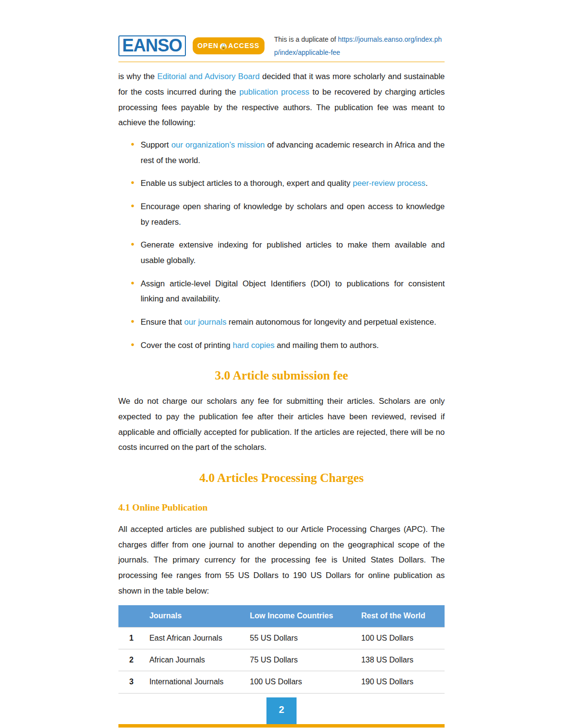EANSO
OPEN🔒ACCESS
This is a duplicate of https://journals.eanso.org/index.php/index/applicable-fee
is why the Editorial and Advisory Board decided that it was more scholarly and sustainable for the costs incurred during the publication process to be recovered by charging articles processing fees payable by the respective authors. The publication fee was meant to achieve the following:
Support our organization's mission of advancing academic research in Africa and the rest of the world.
Enable us subject articles to a thorough, expert and quality peer-review process.
Encourage open sharing of knowledge by scholars and open access to knowledge by readers.
Generate extensive indexing for published articles to make them available and usable globally.
Assign article-level Digital Object Identifiers (DOI) to publications for consistent linking and availability.
Ensure that our journals remain autonomous for longevity and perpetual existence.
Cover the cost of printing hard copies and mailing them to authors.
3.0 Article submission fee
We do not charge our scholars any fee for submitting their articles. Scholars are only expected to pay the publication fee after their articles have been reviewed, revised if applicable and officially accepted for publication. If the articles are rejected, there will be no costs incurred on the part of the scholars.
4.0 Articles Processing Charges
4.1 Online Publication
All accepted articles are published subject to our Article Processing Charges (APC). The charges differ from one journal to another depending on the geographical scope of the journals. The primary currency for the processing fee is United States Dollars. The processing fee ranges from 55 US Dollars to 190 US Dollars for online publication as shown in the table below:
| | Journals | Low Income Countries | Rest of the World |
| --- | --- | --- | --- |
| 1 | East African Journals | 55 US Dollars | 100 US Dollars |
| 2 | African Journals | 75 US Dollars | 138 US Dollars |
| 3 | International Journals | 100 US Dollars | 190 US Dollars |
2